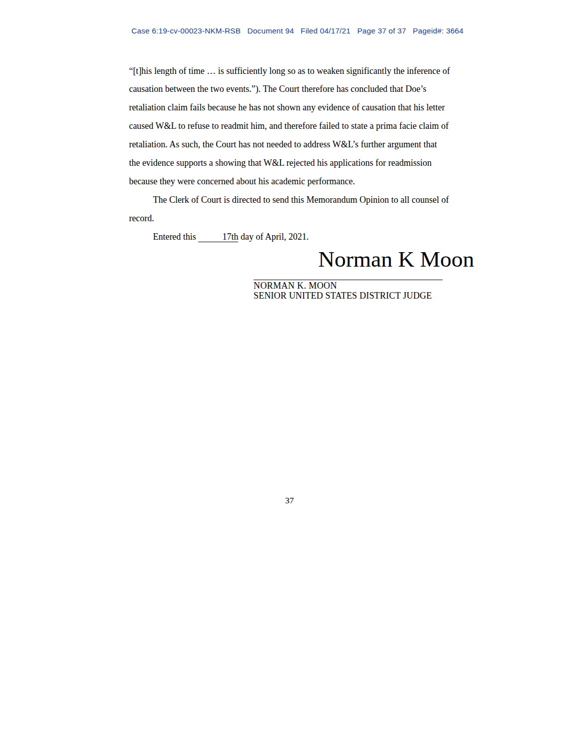Case 6:19-cv-00023-NKM-RSB Document 94 Filed 04/17/21 Page 37 of 37 Pageid#: 3664
“[t]his length of time … is sufficiently long so as to weaken significantly the inference of causation between the two events.”). The Court therefore has concluded that Doe’s retaliation claim fails because he has not shown any evidence of causation that his letter caused W&L to refuse to readmit him, and therefore failed to state a prima facie claim of retaliation. As such, the Court has not needed to address W&L’s further argument that the evidence supports a showing that W&L rejected his applications for readmission because they were concerned about his academic performance.
The Clerk of Court is directed to send this Memorandum Opinion to all counsel of record.
Entered this 17th day of April, 2021.
NORMAN K. MOON
SENIOR UNITED STATES DISTRICT JUDGE
Norman K Moon
37